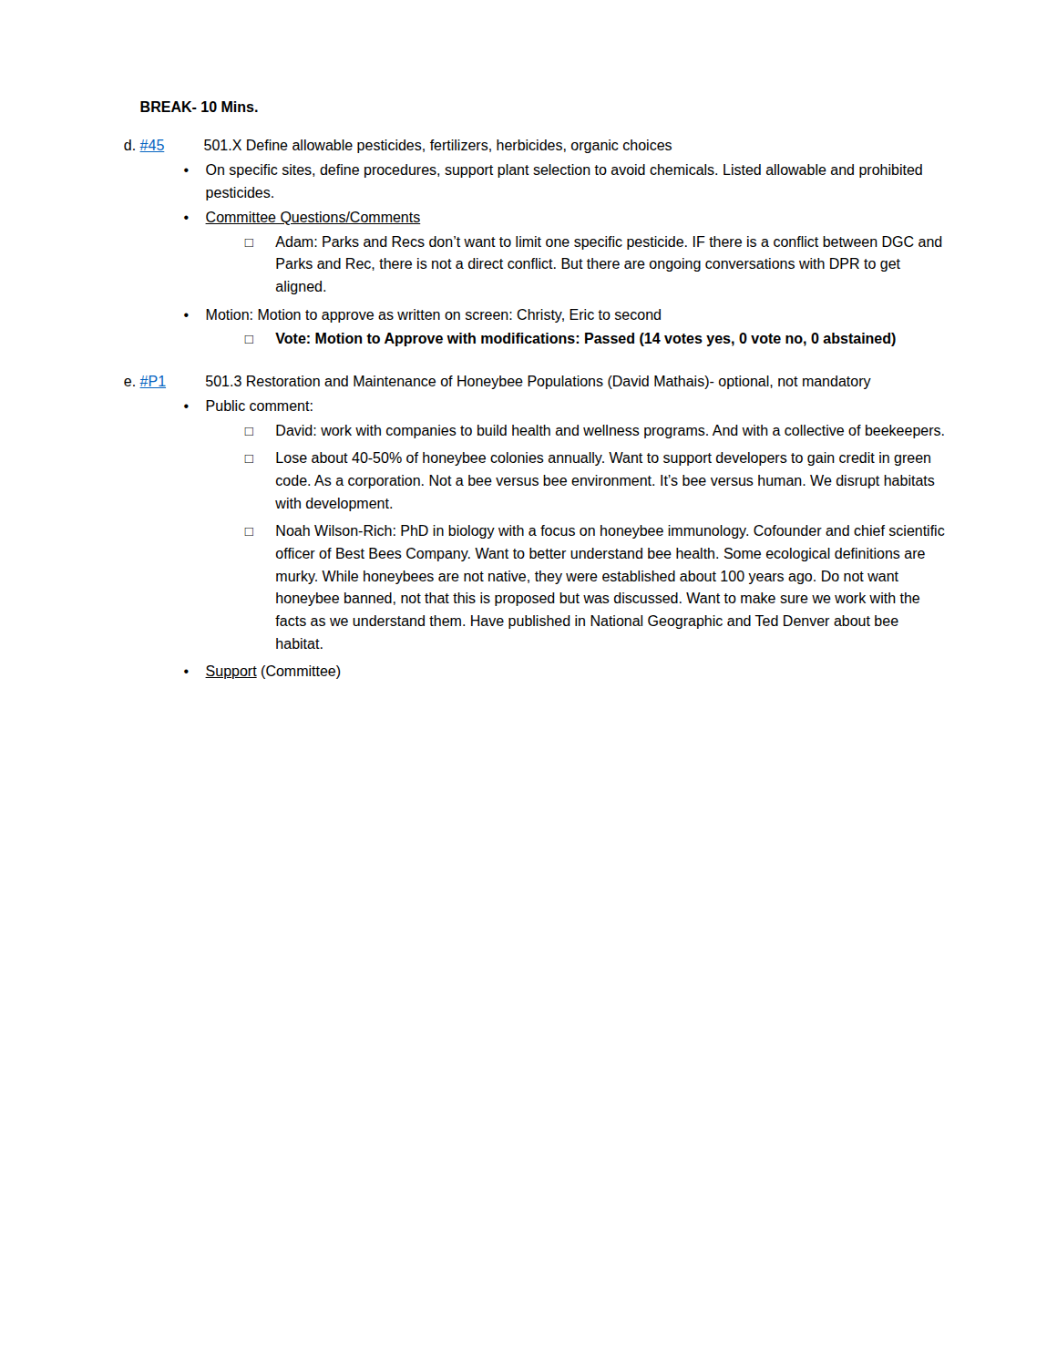BREAK- 10 Mins.
#45 501.X Define allowable pesticides, fertilizers, herbicides, organic choices
On specific sites, define procedures, support plant selection to avoid chemicals. Listed allowable and prohibited pesticides.
Committee Questions/Comments
Adam: Parks and Recs don’t want to limit one specific pesticide. IF there is a conflict between DGC and Parks and Rec, there is not a direct conflict. But there are ongoing conversations with DPR to get aligned.
Motion: Motion to approve as written on screen: Christy, Eric to second
Vote: Motion to Approve with modifications: Passed (14 votes yes, 0 vote no, 0 abstained)
#P1 501.3 Restoration and Maintenance of Honeybee Populations (David Mathais)- optional, not mandatory
Public comment:
David: work with companies to build health and wellness programs. And with a collective of beekeepers.
Lose about 40-50% of honeybee colonies annually. Want to support developers to gain credit in green code. As a corporation. Not a bee versus bee environment. It’s bee versus human. We disrupt habitats with development.
Noah Wilson-Rich: PhD in biology with a focus on honeybee immunology. Cofounder and chief scientific officer of Best Bees Company. Want to better understand bee health. Some ecological definitions are murky. While honeybees are not native, they were established about 100 years ago. Do not want honeybee banned, not that this is proposed but was discussed. Want to make sure we work with the facts as we understand them. Have published in National Geographic and Ted Denver about bee habitat.
Support (Committee)